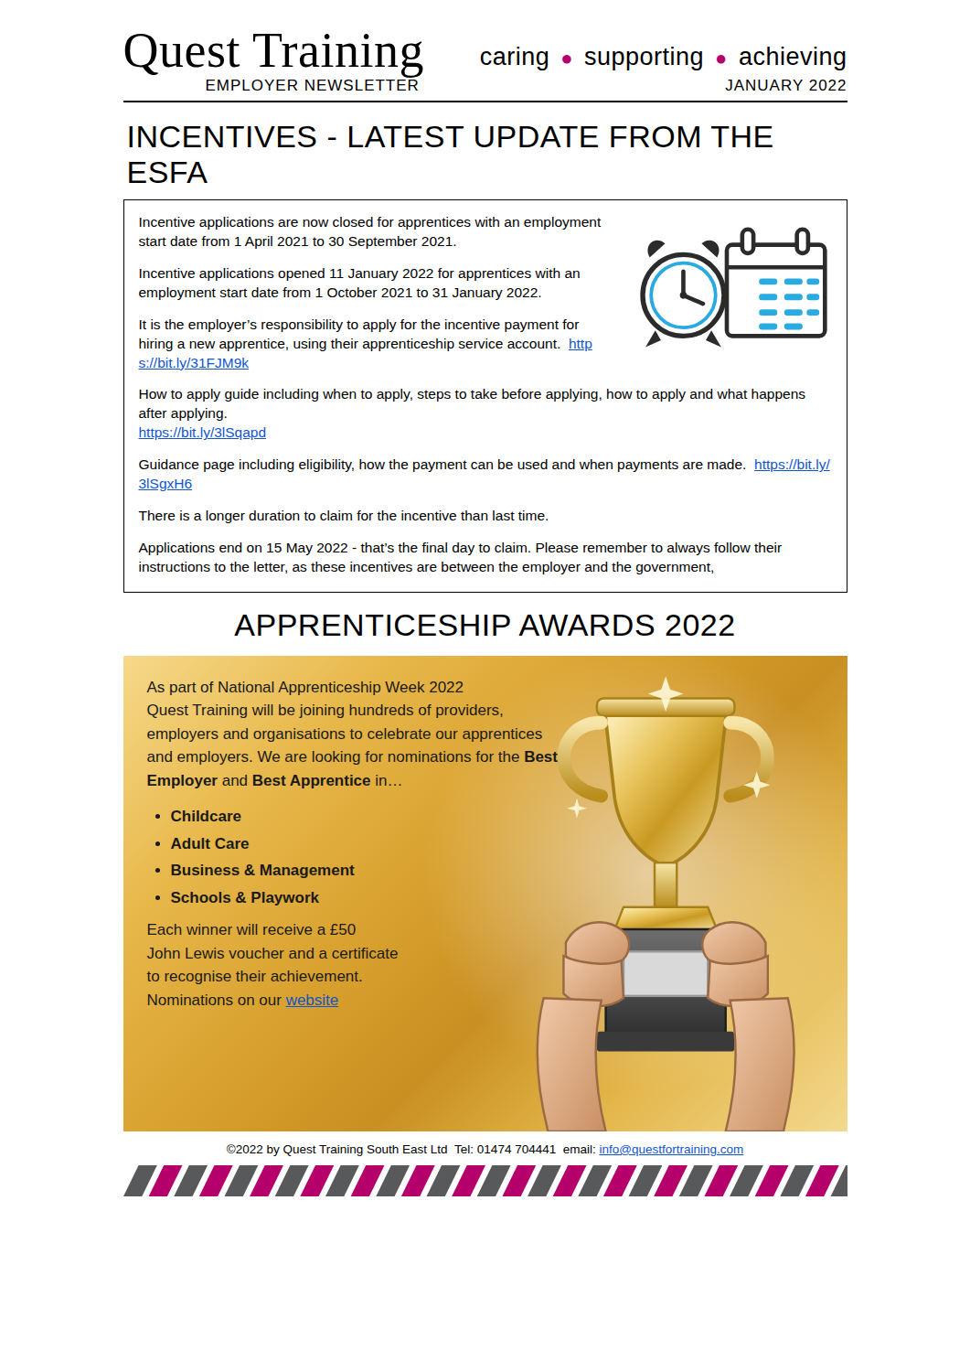Quest Training
caring ● supporting ● achieving
EMPLOYER NEWSLETTER JANUARY 2022
INCENTIVES - LATEST UPDATE FROM THE ESFA
Incentive applications are now closed for apprentices with an employment start date from 1 April 2021 to 30 September 2021.
Incentive applications opened 11 January 2022 for apprentices with an employment start date from 1 October 2021 to 31 January 2022.
It is the employer’s responsibility to apply for the incentive payment for hiring a new apprentice, using their apprenticeship service account. https://bit.ly/31FJM9k
How to apply guide including when to apply, steps to take before applying, how to apply and what happens after applying.
https://bit.ly/3lSqapd
Guidance page including eligibility, how the payment can be used and when payments are made. https://bit.ly/3lSgxH6
There is a longer duration to claim for the incentive than last time.
Applications end on 15 May 2022 - that’s the final day to claim. Please remember to always follow their instructions to the letter, as these incentives are between the employer and the government,
APPRENTICESHIP AWARDS 2022
As part of National Apprenticeship Week 2022
Quest Training will be joining hundreds of providers, employers and organisations to celebrate our apprentices and employers. We are looking for nominations for the Best Employer and Best Apprentice in…
Childcare
Adult Care
Business & Management
Schools & Playwork
Each winner will receive a £50
John Lewis voucher and a certificate
to recognise their achievement.
Nominations on our website
©2022 by Quest Training South East Ltd Tel: 01474 704441 email: info@questfortraining.com